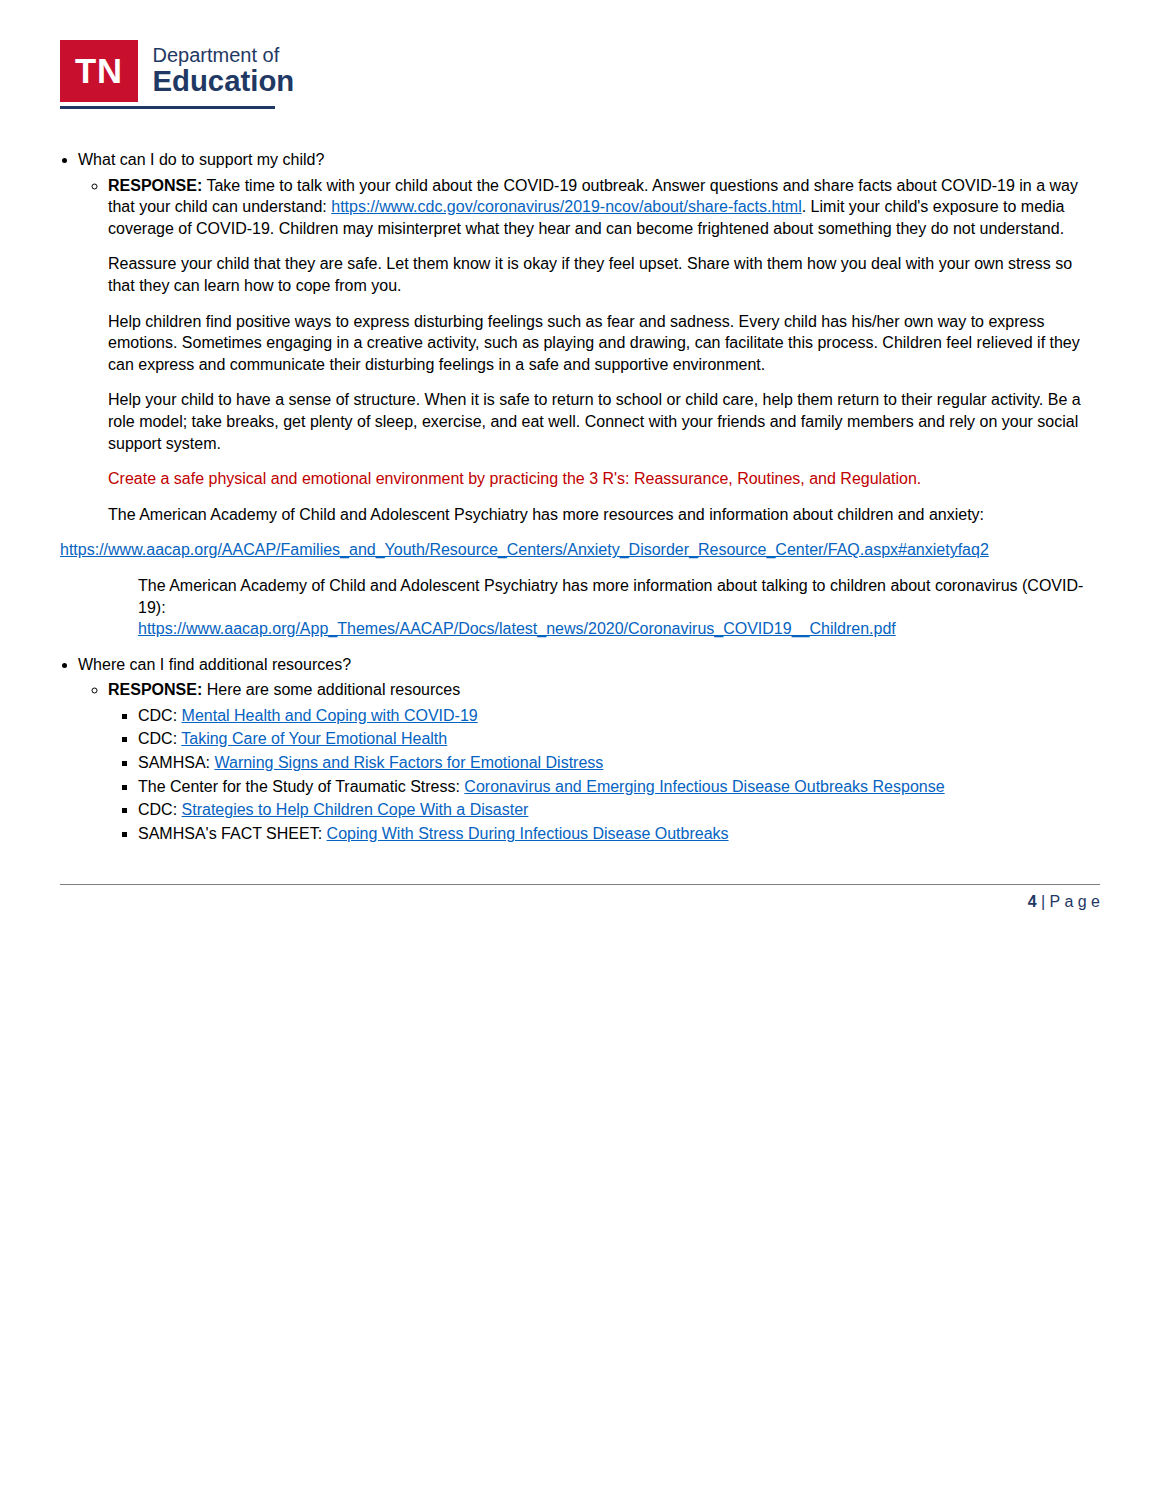TN Department of Education
What can I do to support my child?
RESPONSE: Take time to talk with your child about the COVID-19 outbreak. Answer questions and share facts about COVID-19 in a way that your child can understand: https://www.cdc.gov/coronavirus/2019-ncov/about/share-facts.html. Limit your child's exposure to media coverage of COVID-19. Children may misinterpret what they hear and can become frightened about something they do not understand.
Reassure your child that they are safe. Let them know it is okay if they feel upset. Share with them how you deal with your own stress so that they can learn how to cope from you.
Help children find positive ways to express disturbing feelings such as fear and sadness. Every child has his/her own way to express emotions. Sometimes engaging in a creative activity, such as playing and drawing, can facilitate this process. Children feel relieved if they can express and communicate their disturbing feelings in a safe and supportive environment.
Help your child to have a sense of structure. When it is safe to return to school or child care, help them return to their regular activity. Be a role model; take breaks, get plenty of sleep, exercise, and eat well. Connect with your friends and family members and rely on your social support system.
Create a safe physical and emotional environment by practicing the 3 R's: Reassurance, Routines, and Regulation.
The American Academy of Child and Adolescent Psychiatry has more resources and information about children and anxiety:
https://www.aacap.org/AACAP/Families_and_Youth/Resource_Centers/Anxiety_Disorder_Resource_Center/FAQ.aspx#anxietyfaq2
The American Academy of Child and Adolescent Psychiatry has more information about talking to children about coronavirus (COVID-19):
https://www.aacap.org/App_Themes/AACAP/Docs/latest_news/2020/Coronavirus_COVID19__Children.pdf
Where can I find additional resources?
RESPONSE: Here are some additional resources
CDC: Mental Health and Coping with COVID-19
CDC: Taking Care of Your Emotional Health
SAMHSA: Warning Signs and Risk Factors for Emotional Distress
The Center for the Study of Traumatic Stress: Coronavirus and Emerging Infectious Disease Outbreaks Response
CDC: Strategies to Help Children Cope With a Disaster
SAMHSA's FACT SHEET: Coping With Stress During Infectious Disease Outbreaks
4 | P a g e